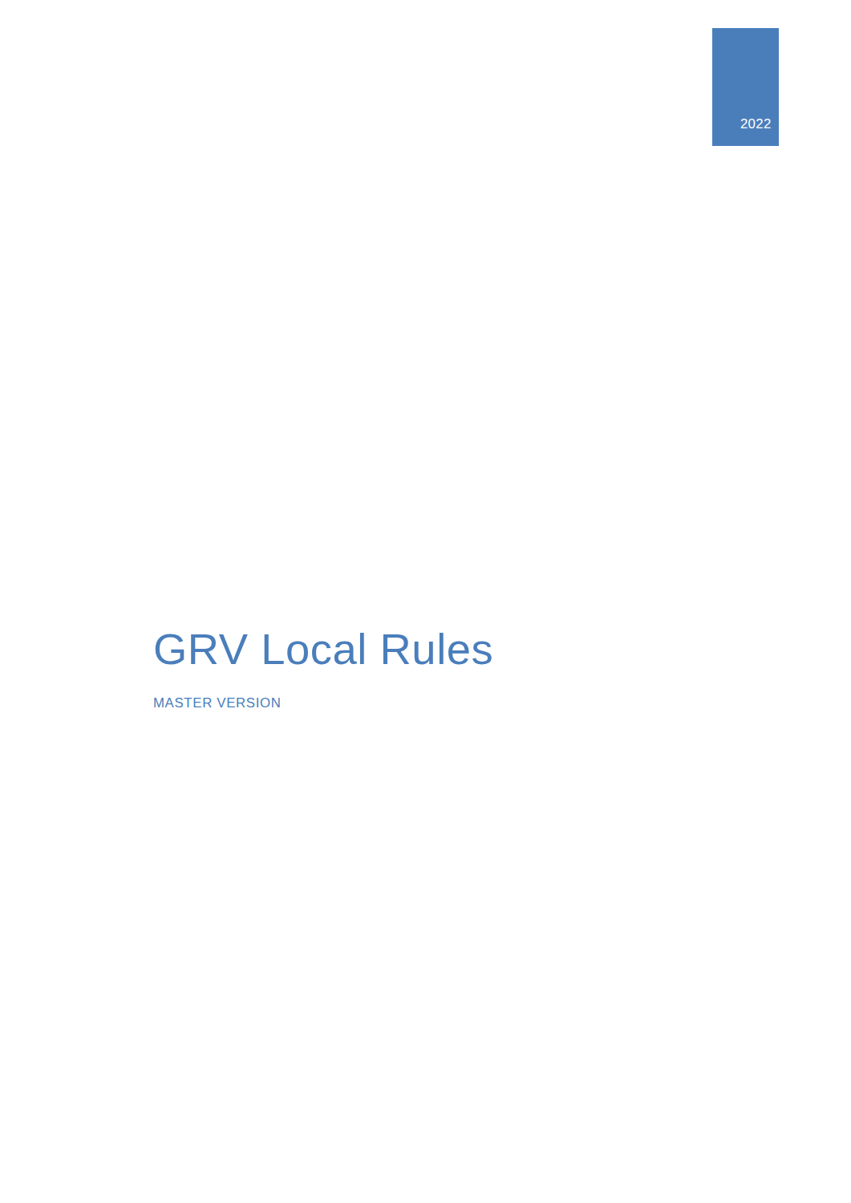2022
GRV Local Rules
Master Version